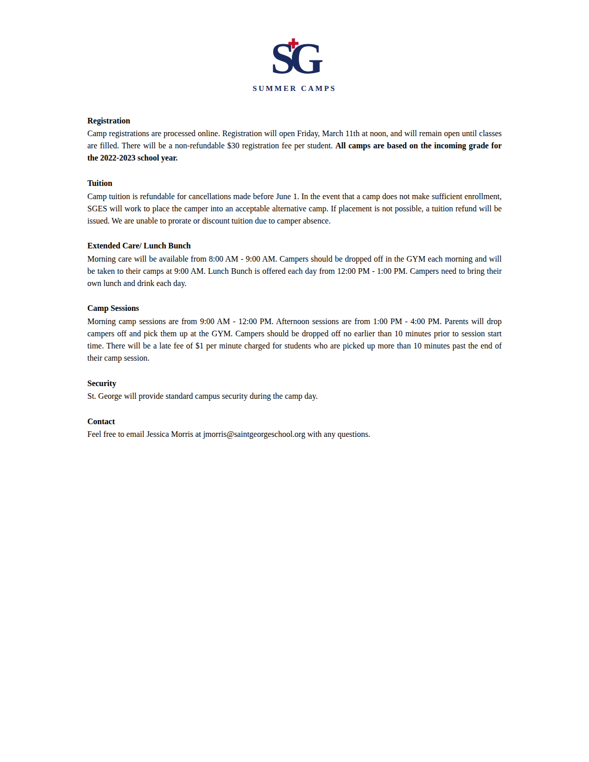✚ SG
SUMMER CAMPS
Registration
Camp registrations are processed online. Registration will open Friday, March 11th at noon, and will remain open until classes are filled. There will be a non-refundable $30 registration fee per student. All camps are based on the incoming grade for the 2022-2023 school year.
Tuition
Camp tuition is refundable for cancellations made before June 1. In the event that a camp does not make sufficient enrollment, SGES will work to place the camper into an acceptable alternative camp. If placement is not possible, a tuition refund will be issued. We are unable to prorate or discount tuition due to camper absence.
Extended Care/ Lunch Bunch
Morning care will be available from 8:00 AM - 9:00 AM. Campers should be dropped off in the GYM each morning and will be taken to their camps at 9:00 AM. Lunch Bunch is offered each day from 12:00 PM - 1:00 PM. Campers need to bring their own lunch and drink each day.
Camp Sessions
Morning camp sessions are from 9:00 AM - 12:00 PM. Afternoon sessions are from 1:00 PM - 4:00 PM. Parents will drop campers off and pick them up at the GYM. Campers should be dropped off no earlier than 10 minutes prior to session start time. There will be a late fee of $1 per minute charged for students who are picked up more than 10 minutes past the end of their camp session.
Security
St. George will provide standard campus security during the camp day.
Contact
Feel free to email Jessica Morris at jmorris@saintgeorgeschool.org with any questions.